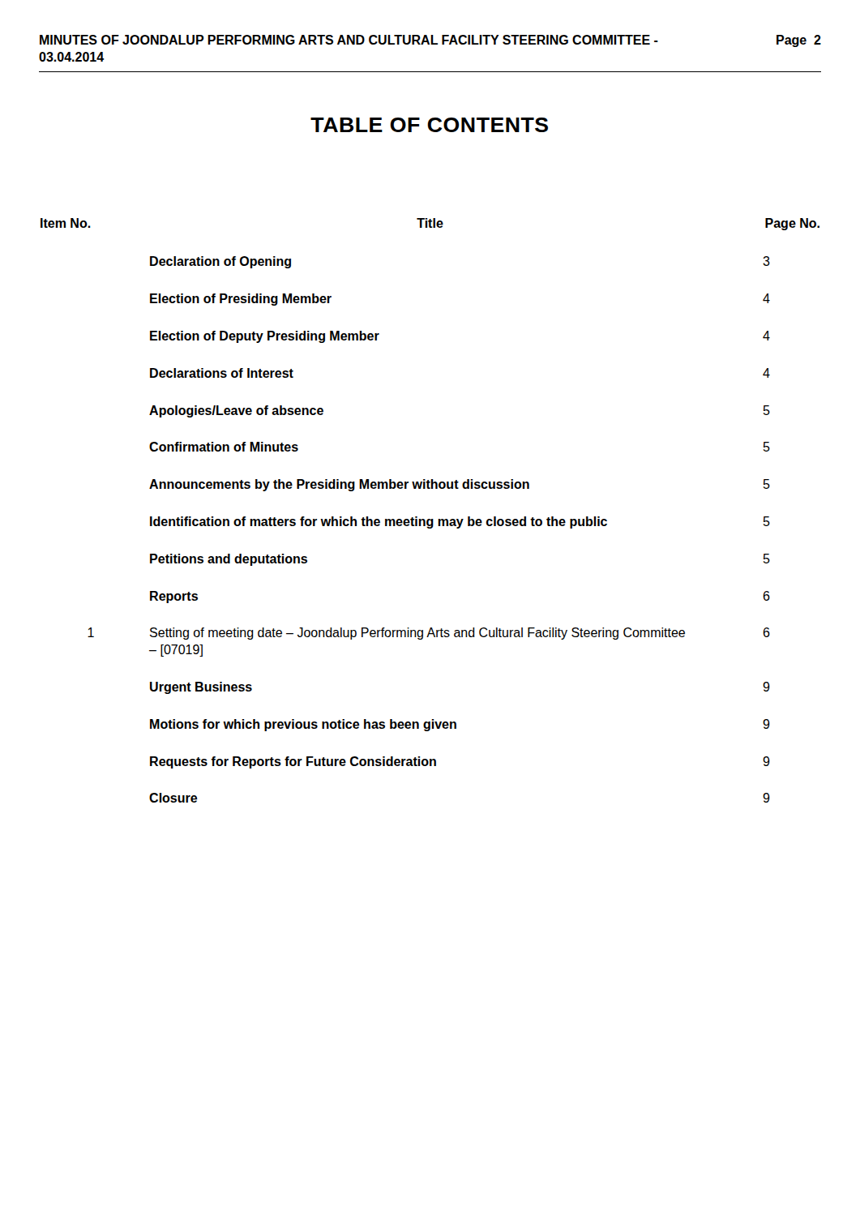Minutes of Joondalup Performing Arts and Cultural Facility Steering Committee - 03.04.2014
Page 2
TABLE OF CONTENTS
| Item No. | Title | Page No. |
| --- | --- | --- |
| | Declaration of Opening | 3 |
| | Election of Presiding Member | 4 |
| | Election of Deputy Presiding Member | 4 |
| | Declarations of Interest | 4 |
| | Apologies/Leave of absence | 5 |
| | Confirmation of Minutes | 5 |
| | Announcements by the Presiding Member without discussion | 5 |
| | Identification of matters for which the meeting may be closed to the public | 5 |
| | Petitions and deputations | 5 |
| | Reports | 6 |
| 1 | Setting of meeting date – Joondalup Performing Arts and Cultural Facility Steering Committee – [07019] | 6 |
| | Urgent Business | 9 |
| | Motions for which previous notice has been given | 9 |
| | Requests for Reports for Future Consideration | 9 |
| | Closure | 9 |